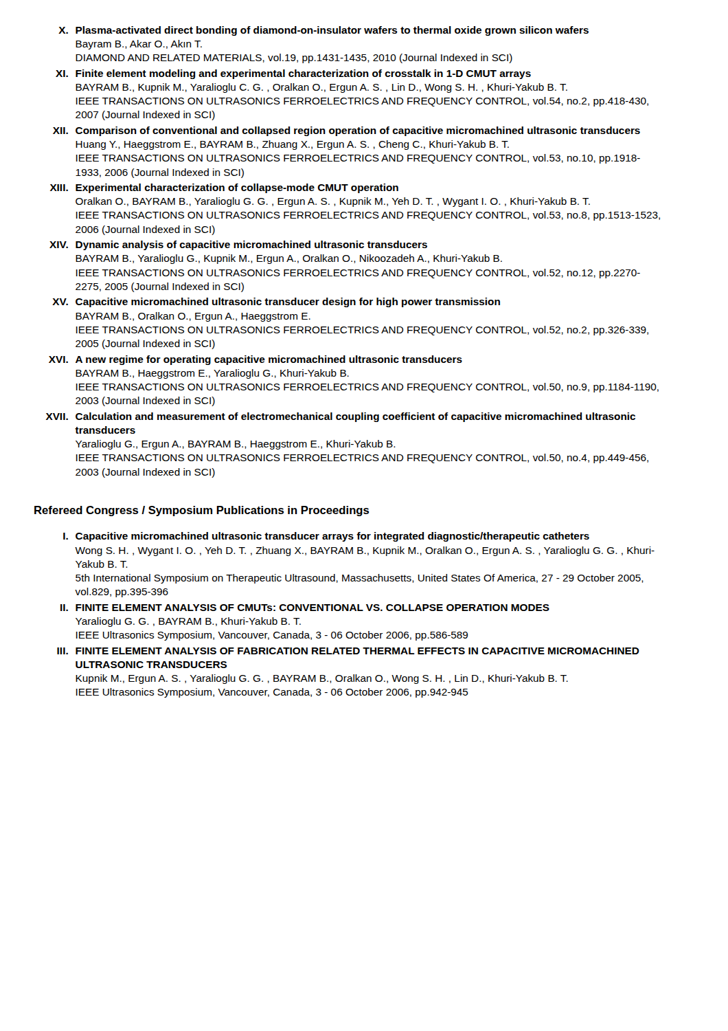X.
Plasma-activated direct bonding of diamond-on-insulator wafers to thermal oxide grown silicon wafers
Bayram B., Akar O., Akın T.
DIAMOND AND RELATED MATERIALS, vol.19, pp.1431-1435, 2010 (Journal Indexed in SCI)
XI.
Finite element modeling and experimental characterization of crosstalk in 1-D CMUT arrays
BAYRAM B., Kupnik M., Yaralioglu C. G. , Oralkan O., Ergun A. S. , Lin D., Wong S. H. , Khuri-Yakub B. T.
IEEE TRANSACTIONS ON ULTRASONICS FERROELECTRICS AND FREQUENCY CONTROL, vol.54, no.2, pp.418-430, 2007 (Journal Indexed in SCI)
XII.
Comparison of conventional and collapsed region operation of capacitive micromachined ultrasonic transducers
Huang Y., Haeggstrom E., BAYRAM B., Zhuang X., Ergun A. S. , Cheng C., Khuri-Yakub B. T.
IEEE TRANSACTIONS ON ULTRASONICS FERROELECTRICS AND FREQUENCY CONTROL, vol.53, no.10, pp.1918-1933, 2006 (Journal Indexed in SCI)
XIII.
Experimental characterization of collapse-mode CMUT operation
Oralkan O., BAYRAM B., Yaralioglu G. G. , Ergun A. S. , Kupnik M., Yeh D. T. , Wygant I. O. , Khuri-Yakub B. T.
IEEE TRANSACTIONS ON ULTRASONICS FERROELECTRICS AND FREQUENCY CONTROL, vol.53, no.8, pp.1513-1523, 2006 (Journal Indexed in SCI)
XIV.
Dynamic analysis of capacitive micromachined ultrasonic transducers
BAYRAM B., Yaralioglu G., Kupnik M., Ergun A., Oralkan O., Nikoozadeh A., Khuri-Yakub B.
IEEE TRANSACTIONS ON ULTRASONICS FERROELECTRICS AND FREQUENCY CONTROL, vol.52, no.12, pp.2270-2275, 2005 (Journal Indexed in SCI)
XV.
Capacitive micromachined ultrasonic transducer design for high power transmission
BAYRAM B., Oralkan O., Ergun A., Haeggstrom E.
IEEE TRANSACTIONS ON ULTRASONICS FERROELECTRICS AND FREQUENCY CONTROL, vol.52, no.2, pp.326-339, 2005 (Journal Indexed in SCI)
XVI.
A new regime for operating capacitive micromachined ultrasonic transducers
BAYRAM B., Haeggstrom E., Yaralioglu G., Khuri-Yakub B.
IEEE TRANSACTIONS ON ULTRASONICS FERROELECTRICS AND FREQUENCY CONTROL, vol.50, no.9, pp.1184-1190, 2003 (Journal Indexed in SCI)
XVII.
Calculation and measurement of electromechanical coupling coefficient of capacitive micromachined ultrasonic transducers
Yaralioglu G., Ergun A., BAYRAM B., Haeggstrom E., Khuri-Yakub B.
IEEE TRANSACTIONS ON ULTRASONICS FERROELECTRICS AND FREQUENCY CONTROL, vol.50, no.4, pp.449-456, 2003 (Journal Indexed in SCI)
Refereed Congress / Symposium Publications in Proceedings
I.
Capacitive micromachined ultrasonic transducer arrays for integrated diagnostic/therapeutic catheters
Wong S. H. , Wygant I. O. , Yeh D. T. , Zhuang X., BAYRAM B., Kupnik M., Oralkan O., Ergun A. S. , Yaralioglu G. G. , Khuri-Yakub B. T.
5th International Symposium on Therapeutic Ultrasound, Massachusetts, United States Of America, 27 - 29 October 2005, vol.829, pp.395-396
II.
FINITE ELEMENT ANALYSIS OF CMUTs: CONVENTIONAL VS. COLLAPSE OPERATION MODES
Yaralioglu G. G. , BAYRAM B., Khuri-Yakub B. T.
IEEE Ultrasonics Symposium, Vancouver, Canada, 3 - 06 October 2006, pp.586-589
III.
FINITE ELEMENT ANALYSIS OF FABRICATION RELATED THERMAL EFFECTS IN CAPACITIVE MICROMACHINED ULTRASONIC TRANSDUCERS
Kupnik M., Ergun A. S. , Yaralioglu G. G. , BAYRAM B., Oralkan O., Wong S. H. , Lin D., Khuri-Yakub B. T.
IEEE Ultrasonics Symposium, Vancouver, Canada, 3 - 06 October 2006, pp.942-945